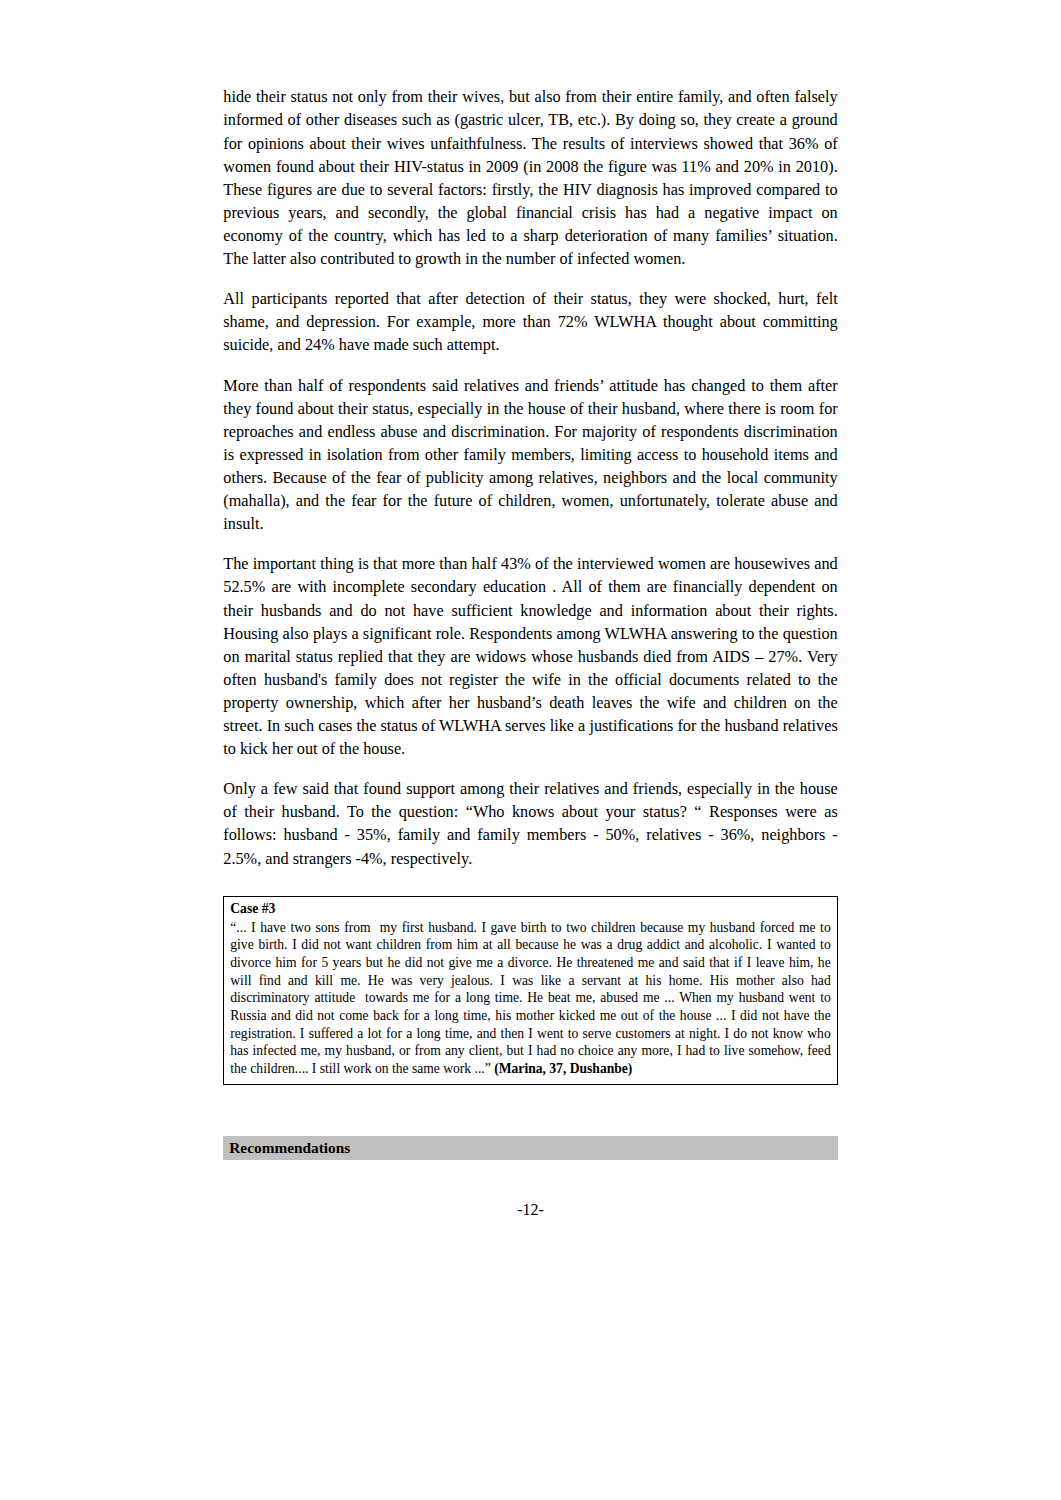hide their status not only from their wives, but also from their entire family, and often falsely informed of other diseases such as (gastric ulcer, TB, etc.). By doing so, they create a ground for opinions about their wives unfaithfulness. The results of interviews showed that 36% of women found about their HIV-status in 2009 (in 2008 the figure was 11% and 20% in 2010). These figures are due to several factors: firstly, the HIV diagnosis has improved compared to previous years, and secondly, the global financial crisis has had a negative impact on economy of the country, which has led to a sharp deterioration of many families’ situation. The latter also contributed to growth in the number of infected women.
All participants reported that after detection of their status, they were shocked, hurt, felt shame, and depression. For example, more than 72% WLWHA thought about committing suicide, and 24% have made such attempt.
More than half of respondents said relatives and friends’ attitude has changed to them after they found about their status, especially in the house of their husband, where there is room for reproaches and endless abuse and discrimination. For majority of respondents discrimination is expressed in isolation from other family members, limiting access to household items and others. Because of the fear of publicity among relatives, neighbors and the local community (mahalla), and the fear for the future of children, women, unfortunately, tolerate abuse and insult.
The important thing is that more than half 43% of the interviewed women are housewives and 52.5% are with incomplete secondary education . All of them are financially dependent on their husbands and do not have sufficient knowledge and information about their rights. Housing also plays a significant role. Respondents among WLWHA answering to the question on marital status replied that they are widows whose husbands died from AIDS – 27%. Very often husband's family does not register the wife in the official documents related to the property ownership, which after her husband’s death leaves the wife and children on the street. In such cases the status of WLWHA serves like a justifications for the husband relatives to kick her out of the house.
Only a few said that found support among their relatives and friends, especially in the house of their husband. To the question: “Who knows about your status? “ Responses were as follows: husband - 35%, family and family members - 50%, relatives - 36%, neighbors - 2.5%, and strangers -4%, respectively.
Case #3
“... I have two sons from my first husband. I gave birth to two children because my husband forced me to give birth. I did not want children from him at all because he was a drug addict and alcoholic. I wanted to divorce him for 5 years but he did not give me a divorce. He threatened me and said that if I leave him, he will find and kill me. He was very jealous. I was like a servant at his home. His mother also had discriminatory attitude towards me for a long time. He beat me, abused me ... When my husband went to Russia and did not come back for a long time, his mother kicked me out of the house ... I did not have the registration. I suffered a lot for a long time, and then I went to serve customers at night. I do not know who has infected me, my husband, or from any client, but I had no choice any more, I had to live somehow, feed the children.... I still work on the same work ...” (Marina, 37, Dushanbe)
Recommendations
-12-